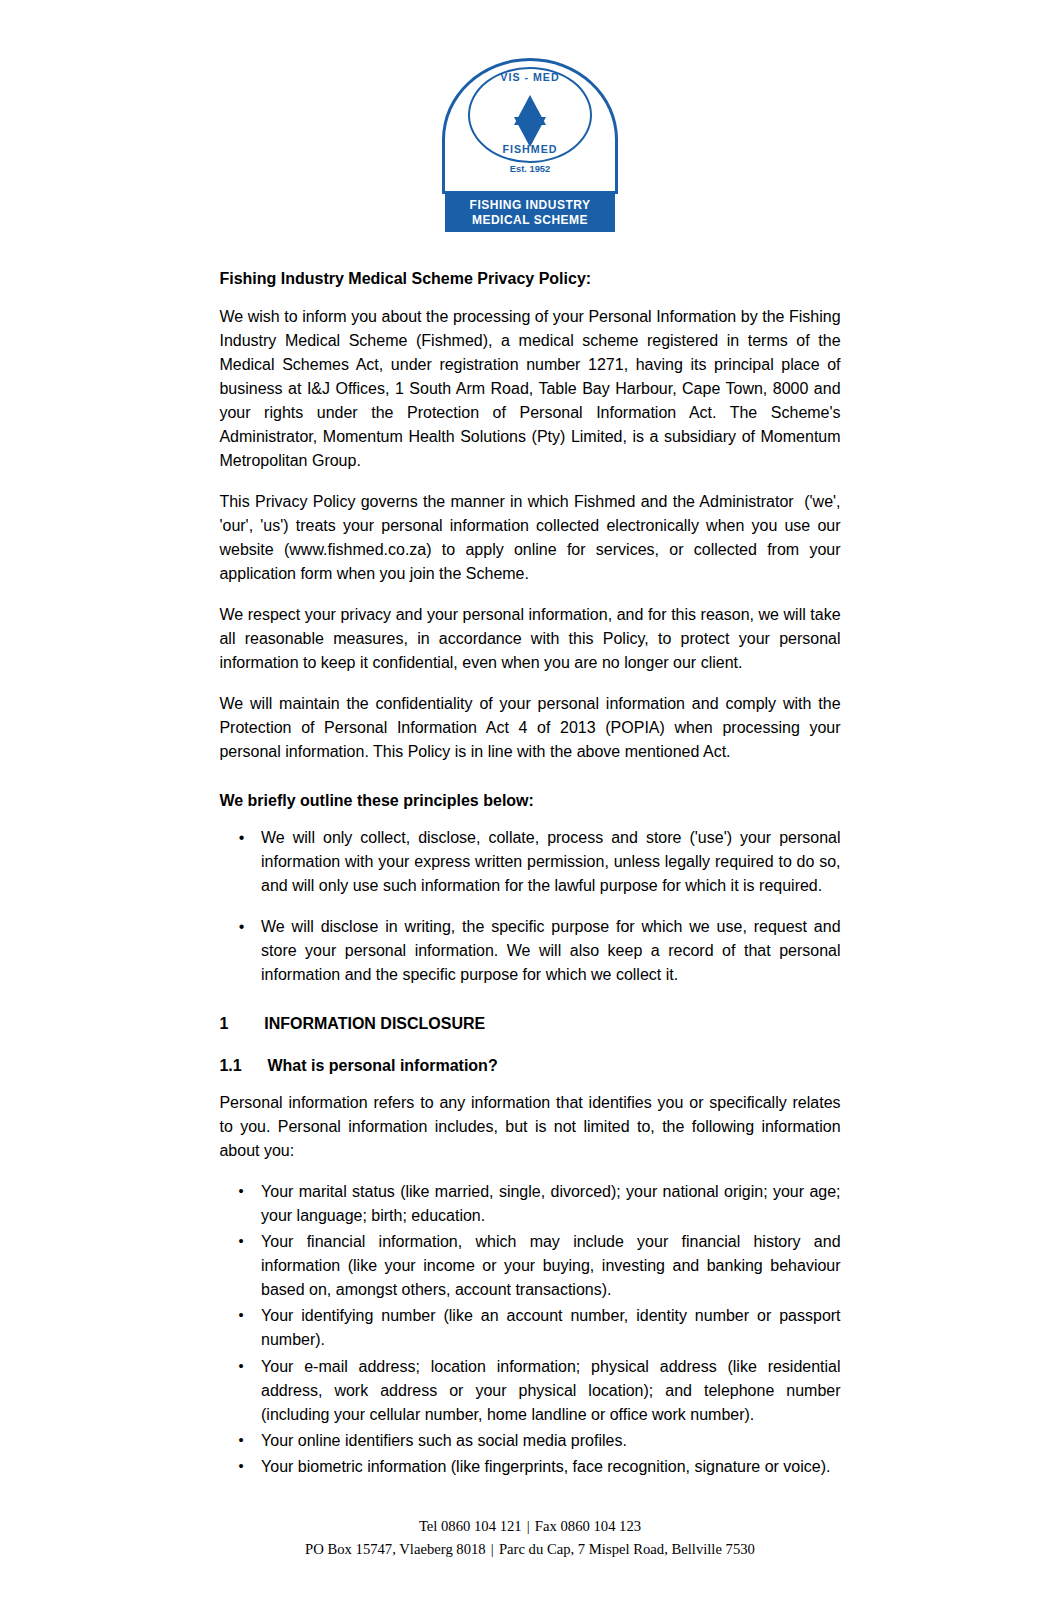VIS - MED
FISHMED
Est. 1952
FISHING INDUSTRY
MEDICAL SCHEME
Fishing Industry Medical Scheme Privacy Policy:
We wish to inform you about the processing of your Personal Information by the Fishing Industry Medical Scheme (Fishmed), a medical scheme registered in terms of the Medical Schemes Act, under registration number 1271, having its principal place of business at I&J Offices, 1 South Arm Road, Table Bay Harbour, Cape Town, 8000 and your rights under the Protection of Personal Information Act. The Scheme's Administrator, Momentum Health Solutions (Pty) Limited, is a subsidiary of Momentum Metropolitan Group.
This Privacy Policy governs the manner in which Fishmed and the Administrator ('we', 'our', 'us') treats your personal information collected electronically when you use our website (www.fishmed.co.za) to apply online for services, or collected from your application form when you join the Scheme.
We respect your privacy and your personal information, and for this reason, we will take all reasonable measures, in accordance with this Policy, to protect your personal information to keep it confidential, even when you are no longer our client.
We will maintain the confidentiality of your personal information and comply with the Protection of Personal Information Act 4 of 2013 (POPIA) when processing your personal information. This Policy is in line with the above mentioned Act.
We briefly outline these principles below:
We will only collect, disclose, collate, process and store ('use') your personal information with your express written permission, unless legally required to do so, and will only use such information for the lawful purpose for which it is required.
We will disclose in writing, the specific purpose for which we use, request and store your personal information. We will also keep a record of that personal information and the specific purpose for which we collect it.
1 INFORMATION DISCLOSURE
1.1 What is personal information?
Personal information refers to any information that identifies you or specifically relates to you. Personal information includes, but is not limited to, the following information about you:
Your marital status (like married, single, divorced); your national origin; your age; your language; birth; education.
Your financial information, which may include your financial history and information (like your income or your buying, investing and banking behaviour based on, amongst others, account transactions).
Your identifying number (like an account number, identity number or passport number).
Your e-mail address; location information; physical address (like residential address, work address or your physical location); and telephone number (including your cellular number, home landline or office work number).
Your online identifiers such as social media profiles.
Your biometric information (like fingerprints, face recognition, signature or voice).
Tel 0860 104 121|Fax 0860 104 123
PO Box 15747, Vlaeberg 8018|Parc du Cap, 7 Mispel Road, Bellville 7530